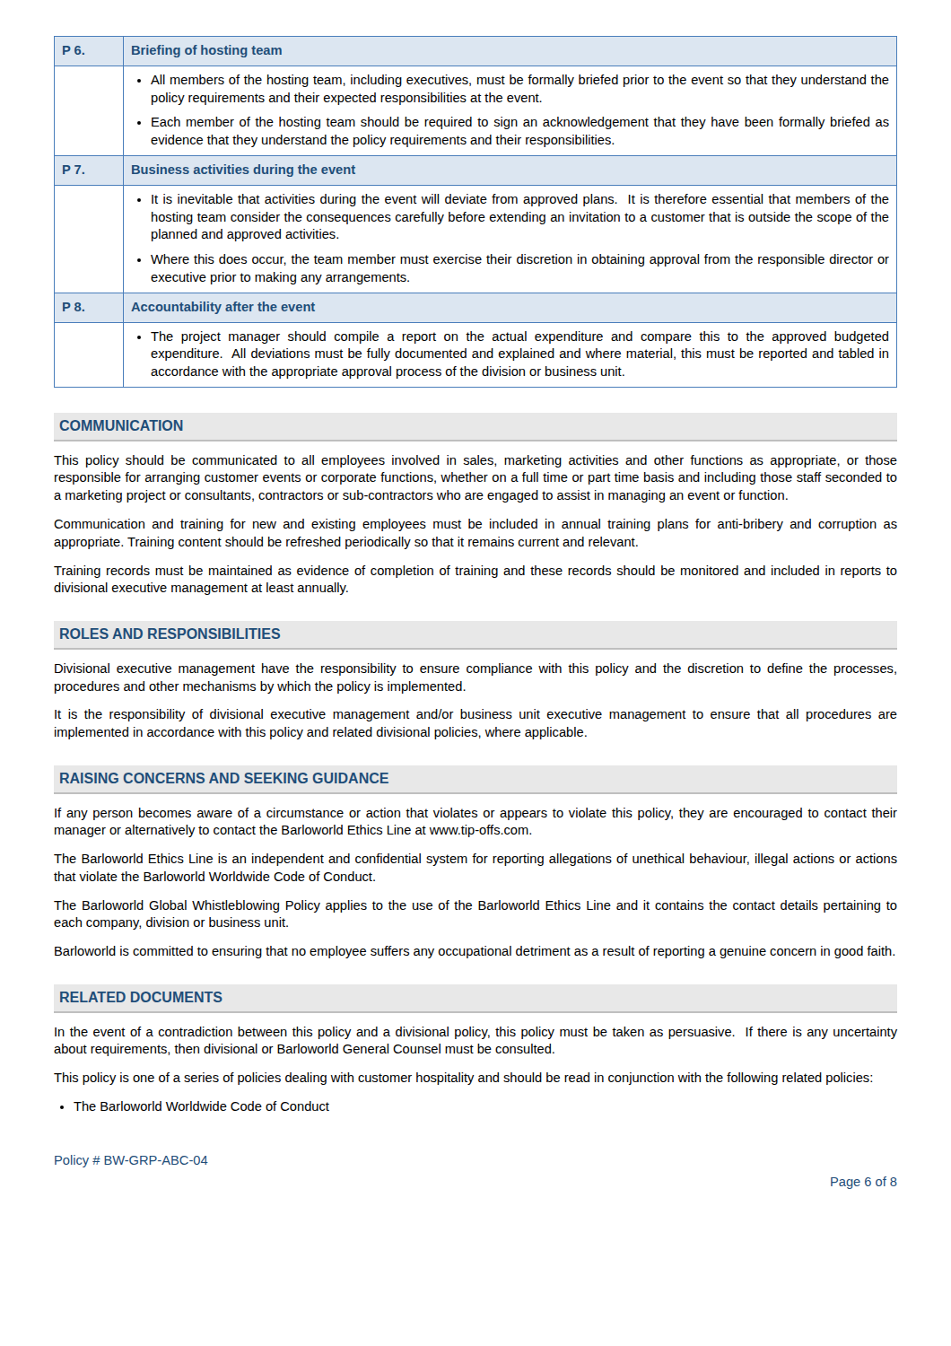| P 6. | Briefing of hosting team |
| | All members of the hosting team, including executives, must be formally briefed prior to the event so that they understand the policy requirements and their expected responsibilities at the event. Each member of the hosting team should be required to sign an acknowledgement that they have been formally briefed as evidence that they understand the policy requirements and their responsibilities. |
| P 7. | Business activities during the event |
| | It is inevitable that activities during the event will deviate from approved plans. It is therefore essential that members of the hosting team consider the consequences carefully before extending an invitation to a customer that is outside the scope of the planned and approved activities. Where this does occur, the team member must exercise their discretion in obtaining approval from the responsible director or executive prior to making any arrangements. |
| P 8. | Accountability after the event |
| | The project manager should compile a report on the actual expenditure and compare this to the approved budgeted expenditure. All deviations must be fully documented and explained and where material, this must be reported and tabled in accordance with the appropriate approval process of the division or business unit. |
Communication
This policy should be communicated to all employees involved in sales, marketing activities and other functions as appropriate, or those responsible for arranging customer events or corporate functions, whether on a full time or part time basis and including those staff seconded to a marketing project or consultants, contractors or sub-contractors who are engaged to assist in managing an event or function.
Communication and training for new and existing employees must be included in annual training plans for anti-bribery and corruption as appropriate. Training content should be refreshed periodically so that it remains current and relevant.
Training records must be maintained as evidence of completion of training and these records should be monitored and included in reports to divisional executive management at least annually.
Roles and Responsibilities
Divisional executive management have the responsibility to ensure compliance with this policy and the discretion to define the processes, procedures and other mechanisms by which the policy is implemented.
It is the responsibility of divisional executive management and/or business unit executive management to ensure that all procedures are implemented in accordance with this policy and related divisional policies, where applicable.
Raising Concerns and Seeking Guidance
If any person becomes aware of a circumstance or action that violates or appears to violate this policy, they are encouraged to contact their manager or alternatively to contact the Barloworld Ethics Line at www.tip-offs.com.
The Barloworld Ethics Line is an independent and confidential system for reporting allegations of unethical behaviour, illegal actions or actions that violate the Barloworld Worldwide Code of Conduct.
The Barloworld Global Whistleblowing Policy applies to the use of the Barloworld Ethics Line and it contains the contact details pertaining to each company, division or business unit.
Barloworld is committed to ensuring that no employee suffers any occupational detriment as a result of reporting a genuine concern in good faith.
Related Documents
In the event of a contradiction between this policy and a divisional policy, this policy must be taken as persuasive. If there is any uncertainty about requirements, then divisional or Barloworld General Counsel must be consulted.
This policy is one of a series of policies dealing with customer hospitality and should be read in conjunction with the following related policies:
The Barloworld Worldwide Code of Conduct
Policy # BW-GRP-ABC-04
Page 6 of 8